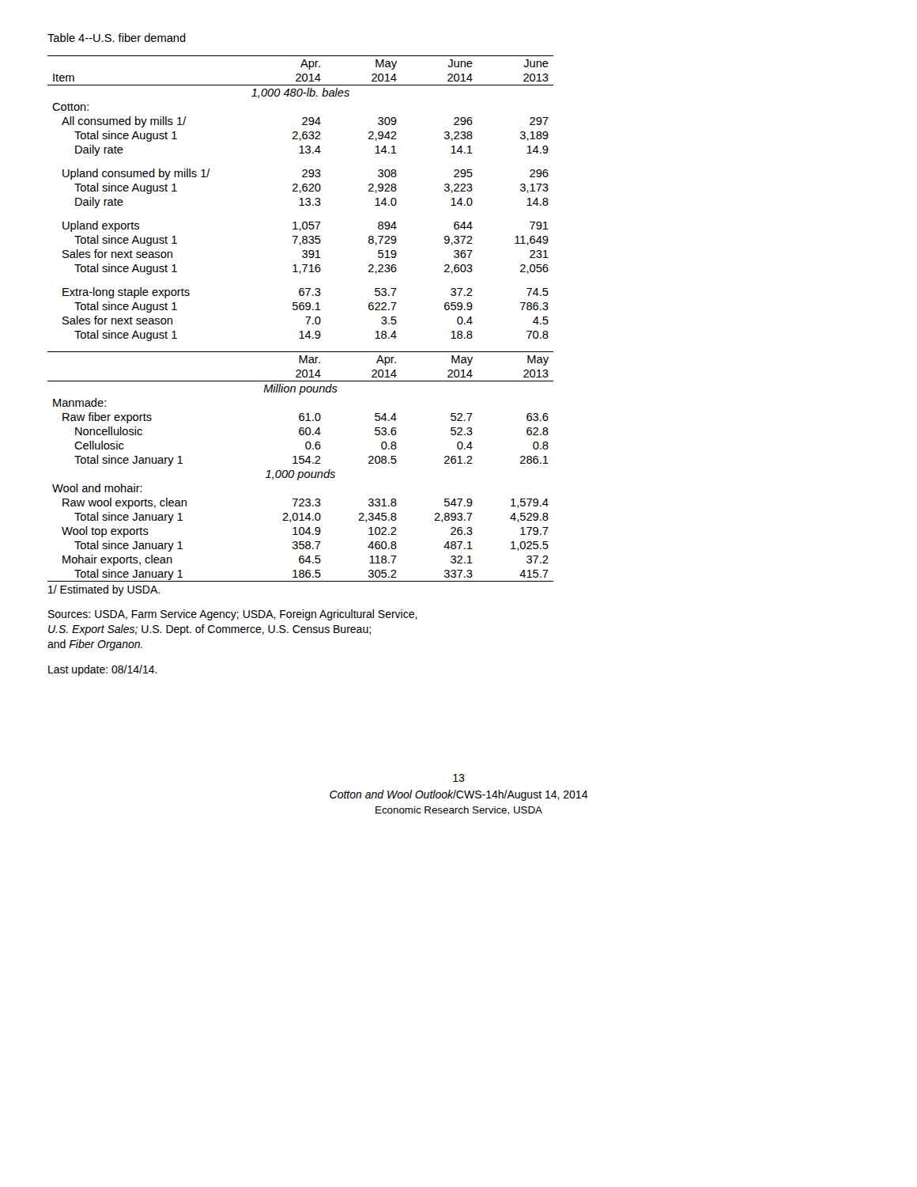Table 4--U.S. fiber demand
| | Apr. | May | June | June |
| Item | 2014 | 2014 | 2014 | 2013 |
| 1,000 480-lb. bales |
| Cotton: | | | | |
| All consumed by mills 1/ | 294 | 309 | 296 | 297 |
| Total since August 1 | 2,632 | 2,942 | 3,238 | 3,189 |
| Daily rate | 13.4 | 14.1 | 14.1 | 14.9 |
| Upland consumed by mills 1/ | 293 | 308 | 295 | 296 |
| Total since August 1 | 2,620 | 2,928 | 3,223 | 3,173 |
| Daily rate | 13.3 | 14.0 | 14.0 | 14.8 |
| Upland exports | 1,057 | 894 | 644 | 791 |
| Total since August 1 | 7,835 | 8,729 | 9,372 | 11,649 |
| Sales for next season | 391 | 519 | 367 | 231 |
| Total since August 1 | 1,716 | 2,236 | 2,603 | 2,056 |
| Extra-long staple exports | 67.3 | 53.7 | 37.2 | 74.5 |
| Total since August 1 | 569.1 | 622.7 | 659.9 | 786.3 |
| Sales for next season | 7.0 | 3.5 | 0.4 | 4.5 |
| Total since August 1 | 14.9 | 18.4 | 18.8 | 70.8 |
| | Mar. | Apr. | May | May |
| | 2014 | 2014 | 2014 | 2013 |
| Million pounds |
| Manmade: | | | | |
| Raw fiber exports | 61.0 | 54.4 | 52.7 | 63.6 |
| Noncellulosic | 60.4 | 53.6 | 52.3 | 62.8 |
| Cellulosic | 0.6 | 0.8 | 0.4 | 0.8 |
| Total since January 1 | 154.2 | 208.5 | 261.2 | 286.1 |
| 1,000 pounds |
| Wool and mohair: | | | | |
| Raw wool exports, clean | 723.3 | 331.8 | 547.9 | 1,579.4 |
| Total since January 1 | 2,014.0 | 2,345.8 | 2,893.7 | 4,529.8 |
| Wool top exports | 104.9 | 102.2 | 26.3 | 179.7 |
| Total since January 1 | 358.7 | 460.8 | 487.1 | 1,025.5 |
| Mohair exports, clean | 64.5 | 118.7 | 32.1 | 37.2 |
| Total since January 1 | 186.5 | 305.2 | 337.3 | 415.7 |
1/ Estimated by USDA.
Sources: USDA, Farm Service Agency; USDA, Foreign Agricultural Service,
U.S. Export Sales; U.S. Dept. of Commerce, U.S. Census Bureau;
and Fiber Organon.
Last update: 08/14/14.
13
Cotton and Wool Outlook/CWS-14h/August 14, 2014
Economic Research Service, USDA